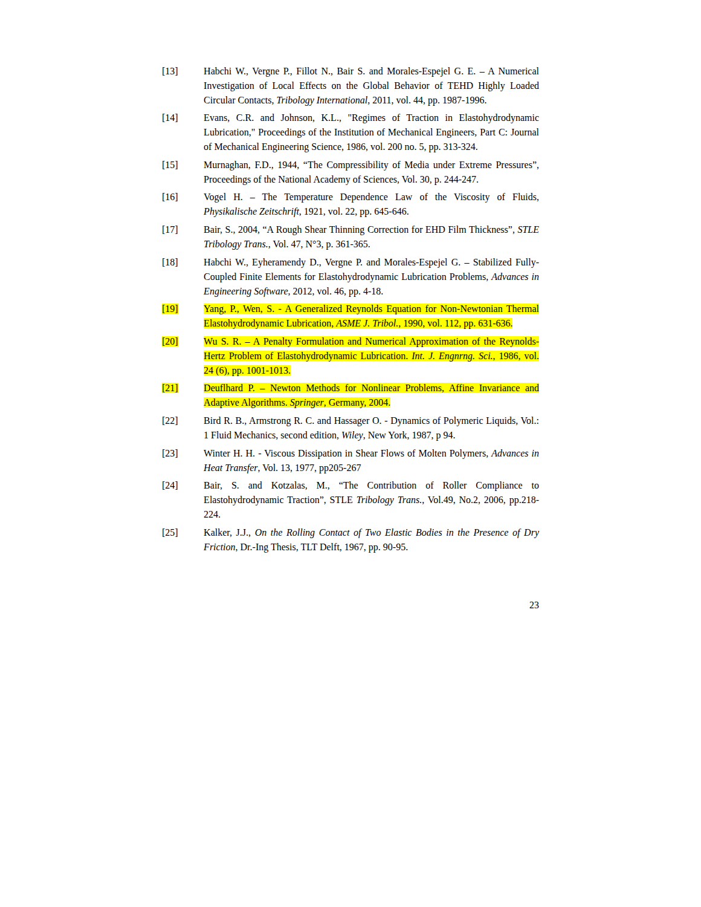| [13] | Habchi W., Vergne P., Fillot N., Bair S. and Morales-Espejel G. E. – A Numerical Investigation of Local Effects on the Global Behavior of TEHD Highly Loaded Circular Contacts, Tribology International , 2011, vol. 44, pp. 1987-1996. |
| [14] | Evans, C.R. and Johnson, K.L., "Regimes of Traction in Elastohydrodynamic Lubrication," Proceedings of the Institution of Mechanical Engineers, Part C: Journal of Mechanical Engineering Science, 1986, vol. 200 no. 5, pp. 313-324. |
| [15] | Murnaghan, F.D., 1944, “The Compressibility of Media under Extreme Pressures”, Proceedings of the National Academy of Sciences, Vol. 30, p. 244-247. |
| [16] | Vogel H. – The Temperature Dependence Law of the Viscosity of Fluids, Physikalische Zeitschrift , 1921, vol. 22, pp. 645-646. |
| [17] | Bair, S., 2004, “A Rough Shear Thinning Correction for EHD Film Thickness”, STLE Tribology Trans. , Vol. 47, N°3, p. 361-365. |
| [18] | Habchi W., Eyheramendy D., Vergne P. and Morales-Espejel G. – Stabilized Fully-Coupled Finite Elements for Elastohydrodynamic Lubrication Problems, Advances in Engineering Software , 2012, vol. 46, pp. 4-18. |
| [19] | Yang, P., Wen, S. - A Generalized Reynolds Equation for Non-Newtonian Thermal Elastohydrodynamic Lubrication, ASME J. Tribol. , 1990, vol. 112, pp. 631-636. |
| [20] | Wu S. R. – A Penalty Formulation and Numerical Approximation of the Reynolds-Hertz Problem of Elastohydrodynamic Lubrication. Int. J. Engnrng. Sci. , 1986, vol. 24 (6), pp. 1001-1013. |
| [21] | Deuflhard P. – Newton Methods for Nonlinear Problems, Affine Invariance and Adaptive Algorithms. Springer , Germany, 2004. |
| [22] | Bird R. B., Armstrong R. C. and Hassager O. - Dynamics of Polymeric Liquids, Vol.: 1 Fluid Mechanics, second edition, Wiley , New York, 1987, p 94. |
| [23] | Winter H. H. - Viscous Dissipation in Shear Flows of Molten Polymers, Advances in Heat Transfer , Vol. 13, 1977, pp205-267 |
| [24] | Bair, S. and Kotzalas, M., “The Contribution of Roller Compliance to Elastohydrodynamic Traction”, STLE Tribology Trans. , Vol.49, No.2, 2006, pp.218-224. |
| [25] | Kalker, J.J., On the Rolling Contact of Two Elastic Bodies in the Presence of Dry Friction , Dr.-Ing Thesis, TLT Delft, 1967, pp. 90-95. |
23